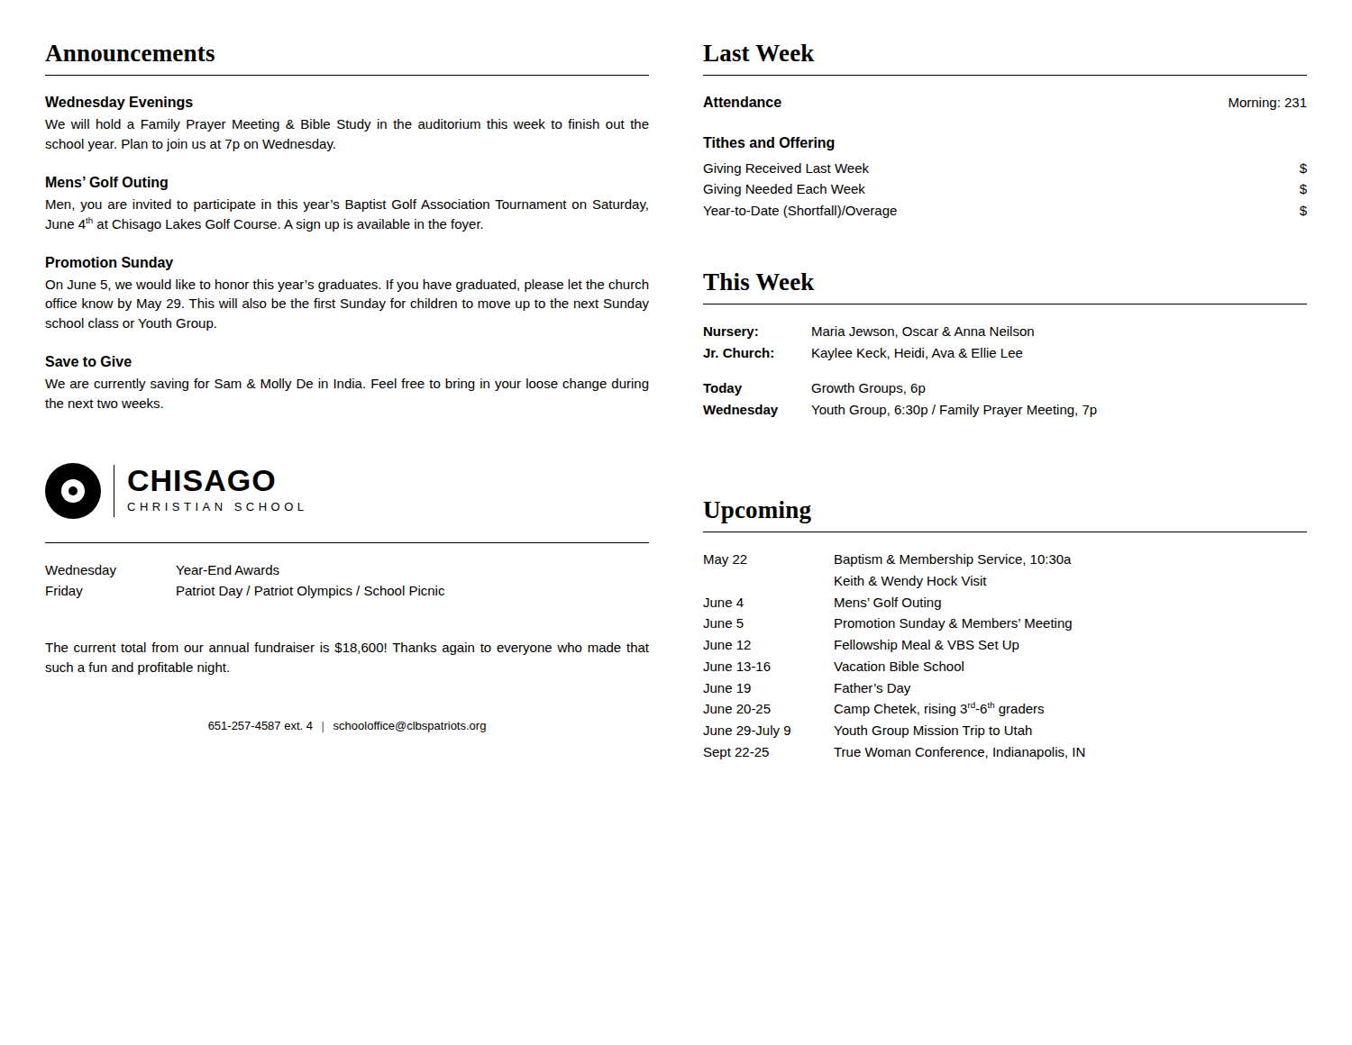Announcements
Wednesday Evenings
We will hold a Family Prayer Meeting & Bible Study in the auditorium this week to finish out the school year. Plan to join us at 7p on Wednesday.
Mens’ Golf Outing
Men, you are invited to participate in this year’s Baptist Golf Association Tournament on Saturday, June 4th at Chisago Lakes Golf Course. A sign up is available in the foyer.
Promotion Sunday
On June 5, we would like to honor this year’s graduates. If you have graduated, please let the church office know by May 29. This will also be the first Sunday for children to move up to the next Sunday school class or Youth Group.
Save to Give
We are currently saving for Sam & Molly De in India. Feel free to bring in your loose change during the next two weeks.
CHISAGO
CHRISTIAN SCHOOL
| Wednesday | Year-End Awards |
| Friday | Patriot Day / Patriot Olympics / School Picnic |
The current total from our annual fundraiser is $18,600! Thanks again to everyone who made that such a fun and profitable night.
651-257-4587 ext. 4 | schooloffice@clbspatriots.org
Last Week
Attendance Morning: 231
Tithes and Offering
| Giving Received Last Week | $ |
| Giving Needed Each Week | $ |
| Year-to-Date (Shortfall)/Overage | $ |
This Week
| Nursery: | Maria Jewson, Oscar & Anna Neilson |
| Jr. Church: | Kaylee Keck, Heidi, Ava & Ellie Lee |
| Today | Growth Groups, 6p |
| Wednesday | Youth Group, 6:30p / Family Prayer Meeting, 7p |
Upcoming
| May 22 | Baptism & Membership Service, 10:30a |
| | Keith & Wendy Hock Visit |
| June 4 | Mens’ Golf Outing |
| June 5 | Promotion Sunday & Members’ Meeting |
| June 12 | Fellowship Meal & VBS Set Up |
| June 13-16 | Vacation Bible School |
| June 19 | Father’s Day |
| June 20-25 | Camp Chetek, rising 3 rd -6 th graders |
| June 29-July 9 | Youth Group Mission Trip to Utah |
| Sept 22-25 | True Woman Conference, Indianapolis, IN |